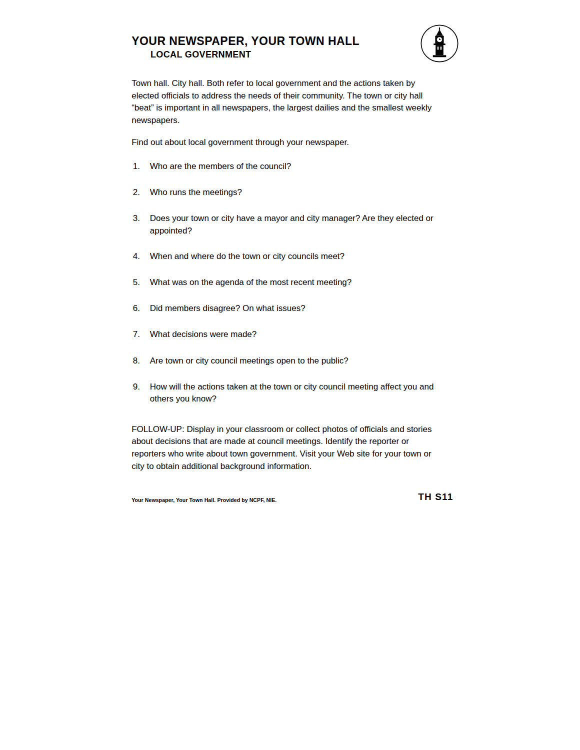YOUR NEWSPAPER, YOUR TOWN HALL
LOCAL GOVERNMENT
Town hall. City hall. Both refer to local government and the actions taken by elected officials to address the needs of their community. The town or city hall “beat” is important in all newspapers, the largest dailies and the smallest weekly newspapers.
Find out about local government through your newspaper.
Who are the members of the council?
Who runs the meetings?
Does your town or city have a mayor and city manager? Are they elected or appointed?
When and where do the town or city councils meet?
What was on the agenda of the most recent meeting?
Did members disagree? On what issues?
What decisions were made?
Are town or city council meetings open to the public?
How will the actions taken at the town or city council meeting affect you and others you know?
FOLLOW-UP: Display in your classroom or collect photos of officials and stories about decisions that are made at council meetings. Identify the reporter or reporters who write about town government. Visit your Web site for your town or city to obtain additional background information.
Your Newspaper, Your Town Hall. Provided by NCPF, NIE.
TH S11